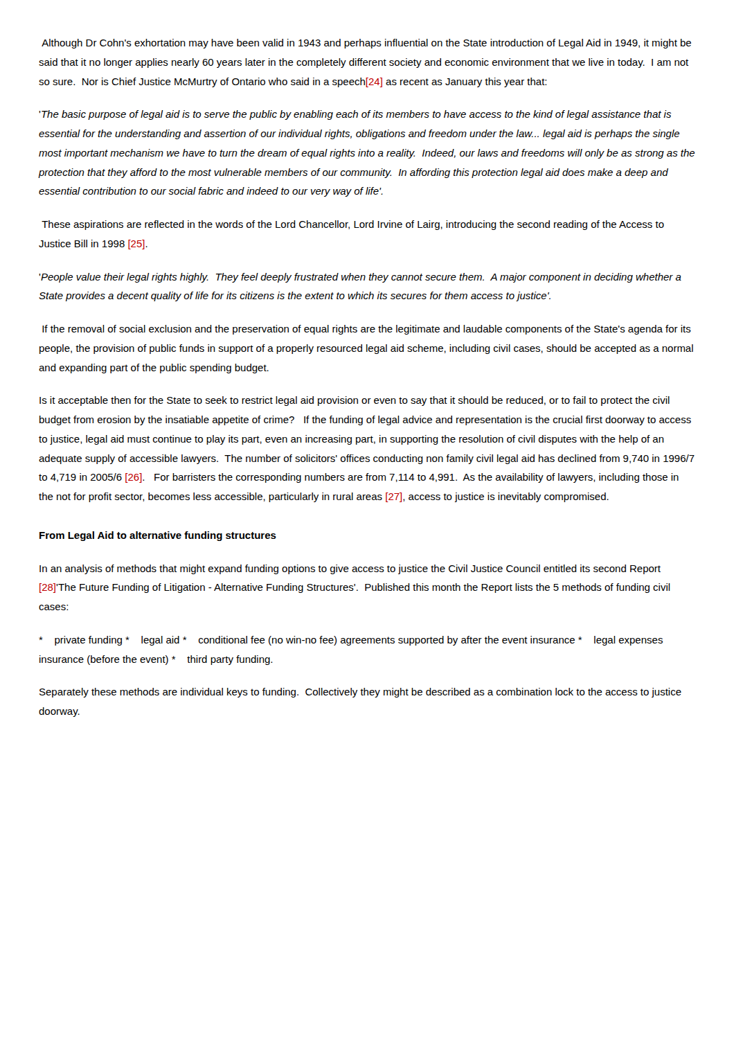Although Dr Cohn's exhortation may have been valid in 1943 and perhaps influential on the State introduction of Legal Aid in 1949, it might be said that it no longer applies nearly 60 years later in the completely different society and economic environment that we live in today. I am not so sure. Nor is Chief Justice McMurtry of Ontario who said in a speech[24] as recent as January this year that:
'The basic purpose of legal aid is to serve the public by enabling each of its members to have access to the kind of legal assistance that is essential for the understanding and assertion of our individual rights, obligations and freedom under the law... legal aid is perhaps the single most important mechanism we have to turn the dream of equal rights into a reality. Indeed, our laws and freedoms will only be as strong as the protection that they afford to the most vulnerable members of our community. In affording this protection legal aid does make a deep and essential contribution to our social fabric and indeed to our very way of life'.
These aspirations are reflected in the words of the Lord Chancellor, Lord Irvine of Lairg, introducing the second reading of the Access to Justice Bill in 1998 [25].
'People value their legal rights highly. They feel deeply frustrated when they cannot secure them. A major component in deciding whether a State provides a decent quality of life for its citizens is the extent to which its secures for them access to justice'.
If the removal of social exclusion and the preservation of equal rights are the legitimate and laudable components of the State's agenda for its people, the provision of public funds in support of a properly resourced legal aid scheme, including civil cases, should be accepted as a normal and expanding part of the public spending budget.
Is it acceptable then for the State to seek to restrict legal aid provision or even to say that it should be reduced, or to fail to protect the civil budget from erosion by the insatiable appetite of crime? If the funding of legal advice and representation is the crucial first doorway to access to justice, legal aid must continue to play its part, even an increasing part, in supporting the resolution of civil disputes with the help of an adequate supply of accessible lawyers. The number of solicitors' offices conducting non family civil legal aid has declined from 9,740 in 1996/7 to 4,719 in 2005/6 [26]. For barristers the corresponding numbers are from 7,114 to 4,991. As the availability of lawyers, including those in the not for profit sector, becomes less accessible, particularly in rural areas [27], access to justice is inevitably compromised.
From Legal Aid to alternative funding structures
In an analysis of methods that might expand funding options to give access to justice the Civil Justice Council entitled its second Report [28]'The Future Funding of Litigation - Alternative Funding Structures'. Published this month the Report lists the 5 methods of funding civil cases:
* private funding * legal aid * conditional fee (no win-no fee) agreements supported by after the event insurance * legal expenses insurance (before the event) * third party funding.
Separately these methods are individual keys to funding. Collectively they might be described as a combination lock to the access to justice doorway.